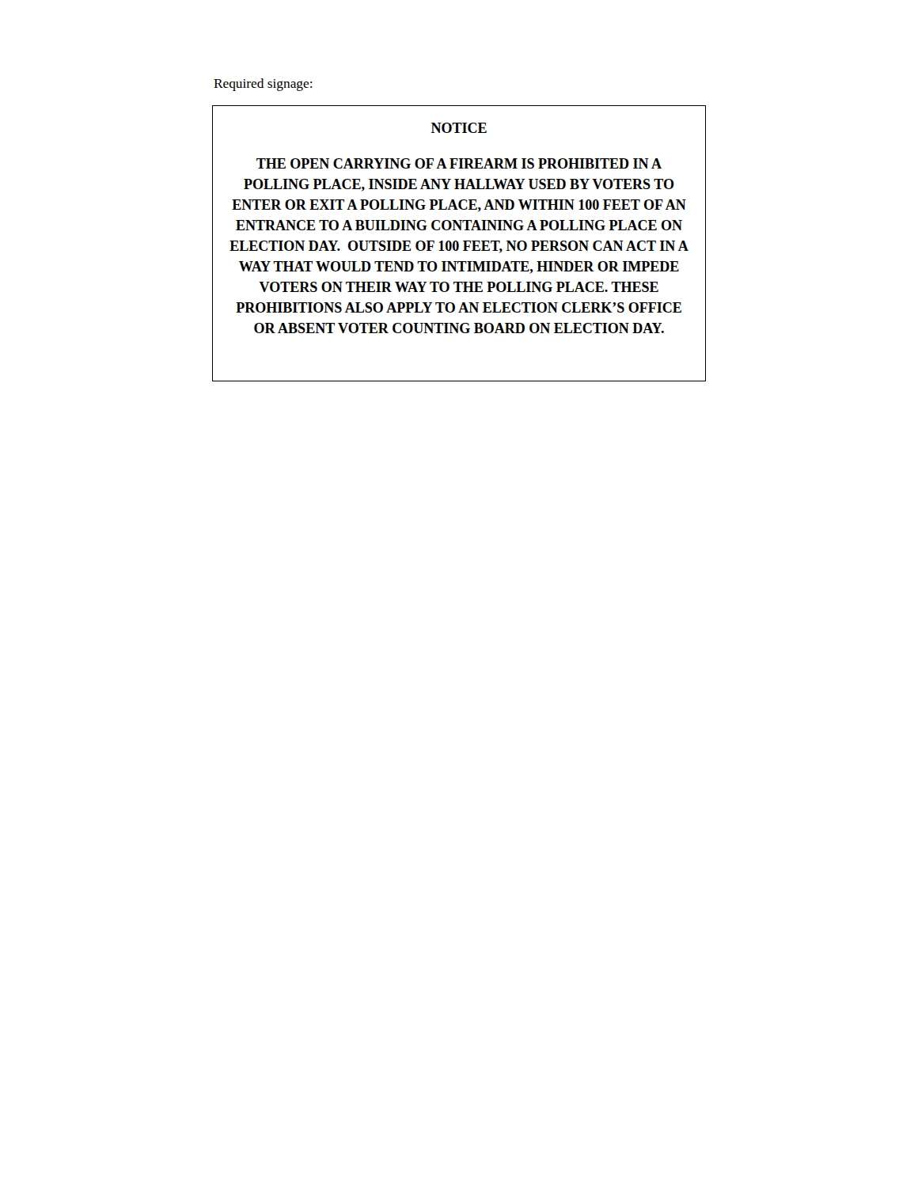Required signage:
NOTICE
THE OPEN CARRYING OF A FIREARM IS PROHIBITED IN A POLLING PLACE, INSIDE ANY HALLWAY USED BY VOTERS TO ENTER OR EXIT A POLLING PLACE, AND WITHIN 100 FEET OF AN ENTRANCE TO A BUILDING CONTAINING A POLLING PLACE ON ELECTION DAY. OUTSIDE OF 100 FEET, NO PERSON CAN ACT IN A WAY THAT WOULD TEND TO INTIMIDATE, HINDER OR IMPEDE VOTERS ON THEIR WAY TO THE POLLING PLACE. THESE PROHIBITIONS ALSO APPLY TO AN ELECTION CLERK’S OFFICE OR ABSENT VOTER COUNTING BOARD ON ELECTION DAY.